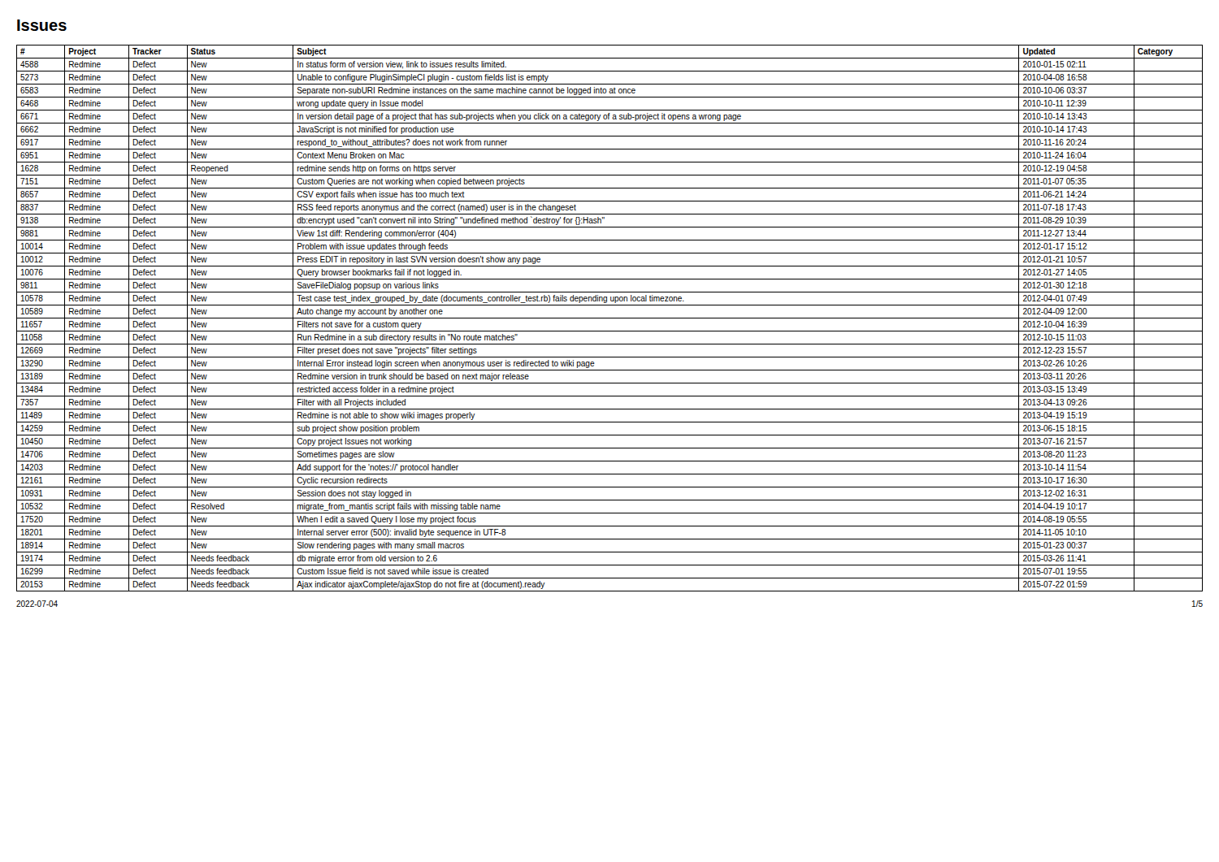Issues
| # | Project | Tracker | Status | Subject | Updated | Category |
| --- | --- | --- | --- | --- | --- | --- |
| 4588 | Redmine | Defect | New | In status form of version view, link to issues results limited. | 2010-01-15 02:11 | |
| 5273 | Redmine | Defect | New | Unable to configure PluginSimpleCI plugin - custom fields list is empty | 2010-04-08 16:58 | |
| 6583 | Redmine | Defect | New | Separate non-subURI Redmine instances on the same machine cannot be logged into at once | 2010-10-06 03:37 | |
| 6468 | Redmine | Defect | New | wrong update query in Issue model | 2010-10-11 12:39 | |
| 6671 | Redmine | Defect | New | In version detail page of a project that has sub-projects when you click on a category of a sub-project it opens a wrong page | 2010-10-14 13:43 | |
| 6662 | Redmine | Defect | New | JavaScript is not minified for production use | 2010-10-14 17:43 | |
| 6917 | Redmine | Defect | New | respond_to_without_attributes? does not work from runner | 2010-11-16 20:24 | |
| 6951 | Redmine | Defect | New | Context Menu Broken on Mac | 2010-11-24 16:04 | |
| 1628 | Redmine | Defect | Reopened | redmine sends http on forms on https server | 2010-12-19 04:58 | |
| 7151 | Redmine | Defect | New | Custom Queries are not working when copied between projects | 2011-01-07 05:35 | |
| 8657 | Redmine | Defect | New | CSV export fails when issue has too much text | 2011-06-21 14:24 | |
| 8837 | Redmine | Defect | New | RSS feed reports anonymus and the correct (named) user is in the changeset | 2011-07-18 17:43 | |
| 9138 | Redmine | Defect | New | db:encrypt used "can't convert nil into String" "undefined method `destroy' for {}:Hash" | 2011-08-29 10:39 | |
| 9881 | Redmine | Defect | New | View 1st diff: Rendering common/error (404) | 2011-12-27 13:44 | |
| 10014 | Redmine | Defect | New | Problem with issue updates through feeds | 2012-01-17 15:12 | |
| 10012 | Redmine | Defect | New | Press EDIT in repository in last SVN version doesn't show any page | 2012-01-21 10:57 | |
| 10076 | Redmine | Defect | New | Query browser bookmarks fail if not logged in. | 2012-01-27 14:05 | |
| 9811 | Redmine | Defect | New | SaveFileDialog popsup on various links | 2012-01-30 12:18 | |
| 10578 | Redmine | Defect | New | Test case test_index_grouped_by_date (documents_controller_test.rb) fails depending upon local timezone. | 2012-04-01 07:49 | |
| 10589 | Redmine | Defect | New | Auto change my account by another one | 2012-04-09 12:00 | |
| 11657 | Redmine | Defect | New | Filters not save for a custom query | 2012-10-04 16:39 | |
| 11058 | Redmine | Defect | New | Run Redmine in a sub directory results in "No route matches" | 2012-10-15 11:03 | |
| 12669 | Redmine | Defect | New | Filter preset does not save "projects" filter settings | 2012-12-23 15:57 | |
| 13290 | Redmine | Defect | New | Internal Error instead login screen when anonymous user is redirected to wiki page | 2013-02-26 10:26 | |
| 13189 | Redmine | Defect | New | Redmine version in trunk should be based on next major release | 2013-03-11 20:26 | |
| 13484 | Redmine | Defect | New | restricted access folder in a redmine project | 2013-03-15 13:49 | |
| 7357 | Redmine | Defect | New | Filter with all Projects included | 2013-04-13 09:26 | |
| 11489 | Redmine | Defect | New | Redmine is not able to show wiki images properly | 2013-04-19 15:19 | |
| 14259 | Redmine | Defect | New | sub project show position problem | 2013-06-15 18:15 | |
| 10450 | Redmine | Defect | New | Copy project Issues not working | 2013-07-16 21:57 | |
| 14706 | Redmine | Defect | New | Sometimes pages are slow | 2013-08-20 11:23 | |
| 14203 | Redmine | Defect | New | Add support for the 'notes://' protocol handler | 2013-10-14 11:54 | |
| 12161 | Redmine | Defect | New | Cyclic recursion redirects | 2013-10-17 16:30 | |
| 10931 | Redmine | Defect | New | Session does not stay logged in | 2013-12-02 16:31 | |
| 10532 | Redmine | Defect | Resolved | migrate_from_mantis script fails with missing table name | 2014-04-19 10:17 | |
| 17520 | Redmine | Defect | New | When I edit a saved Query I lose my project focus | 2014-08-19 05:55 | |
| 18201 | Redmine | Defect | New | Internal server error (500): invalid byte sequence in UTF-8 | 2014-11-05 10:10 | |
| 18914 | Redmine | Defect | New | Slow rendering pages with many small macros | 2015-01-23 00:37 | |
| 19174 | Redmine | Defect | Needs feedback | db migrate error from old version to 2.6 | 2015-03-26 11:41 | |
| 16299 | Redmine | Defect | Needs feedback | Custom Issue field is not saved while issue is created | 2015-07-01 19:55 | |
| 20153 | Redmine | Defect | Needs feedback | Ajax indicator ajaxComplete/ajaxStop do not fire at (document).ready | 2015-07-22 01:59 | |
2022-07-04 1/5